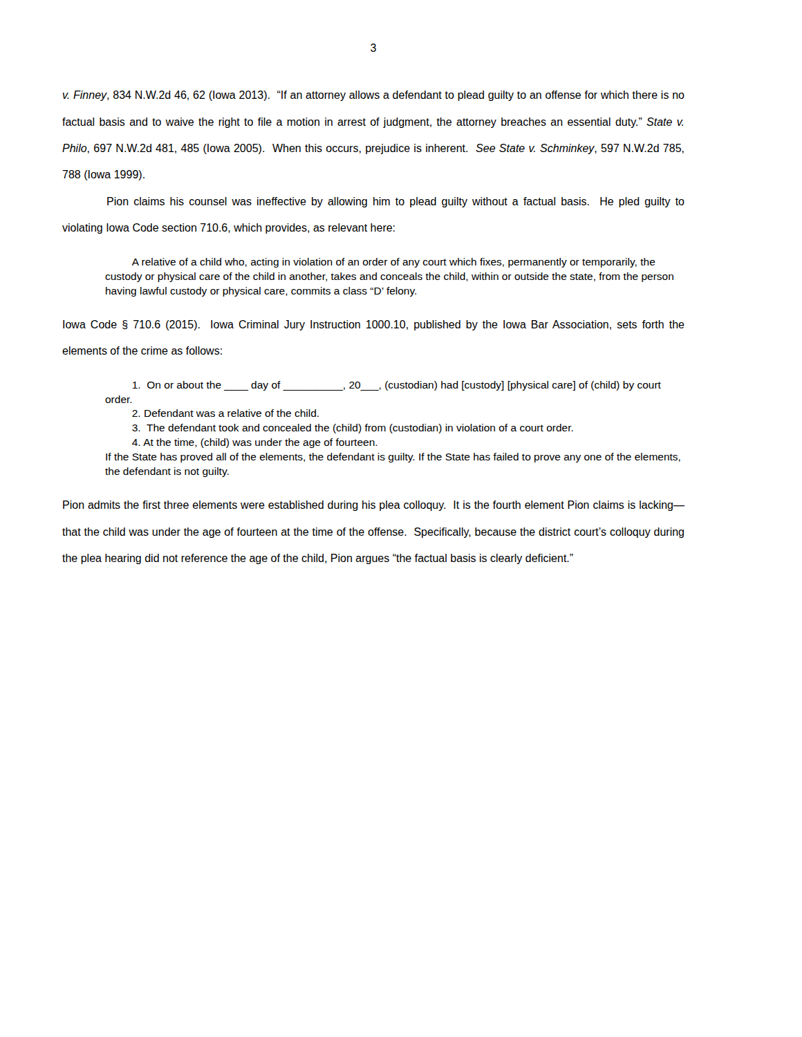3
v. Finney, 834 N.W.2d 46, 62 (Iowa 2013). “If an attorney allows a defendant to plead guilty to an offense for which there is no factual basis and to waive the right to file a motion in arrest of judgment, the attorney breaches an essential duty.” State v. Philo, 697 N.W.2d 481, 485 (Iowa 2005). When this occurs, prejudice is inherent. See State v. Schminkey, 597 N.W.2d 785, 788 (Iowa 1999).
Pion claims his counsel was ineffective by allowing him to plead guilty without a factual basis. He pled guilty to violating Iowa Code section 710.6, which provides, as relevant here:
A relative of a child who, acting in violation of an order of any court which fixes, permanently or temporarily, the custody or physical care of the child in another, takes and conceals the child, within or outside the state, from the person having lawful custody or physical care, commits a class “D’ felony.
Iowa Code § 710.6 (2015). Iowa Criminal Jury Instruction 1000.10, published by the Iowa Bar Association, sets forth the elements of the crime as follows:
1. On or about the ____ day of __________, 20___, (custodian) had [custody] [physical care] of (child) by court order.
2. Defendant was a relative of the child.
3. The defendant took and concealed the (child) from (custodian) in violation of a court order.
4. At the time, (child) was under the age of fourteen.
If the State has proved all of the elements, the defendant is guilty. If the State has failed to prove any one of the elements, the defendant is not guilty.
Pion admits the first three elements were established during his plea colloquy. It is the fourth element Pion claims is lacking—that the child was under the age of fourteen at the time of the offense. Specifically, because the district court’s colloquy during the plea hearing did not reference the age of the child, Pion argues “the factual basis is clearly deficient.”